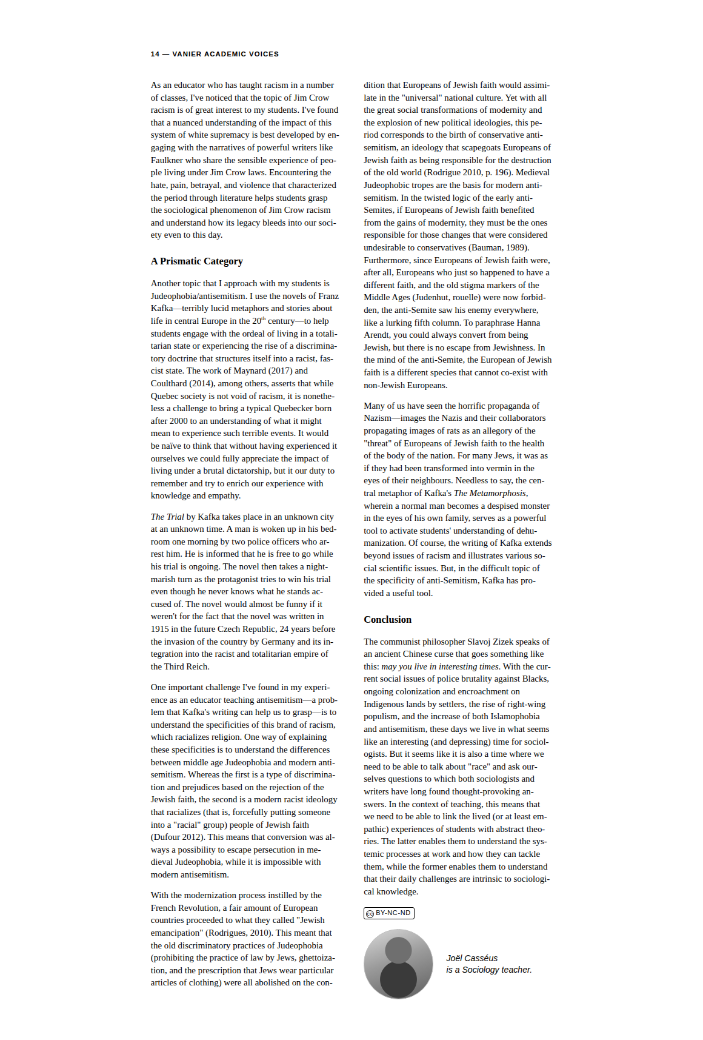14 — Vanier Academic Voices
As an educator who has taught racism in a number of classes, I've noticed that the topic of Jim Crow racism is of great interest to my students. I've found that a nuanced understanding of the impact of this system of white supremacy is best developed by engaging with the narratives of powerful writers like Faulkner who share the sensible experience of people living under Jim Crow laws. Encountering the hate, pain, betrayal, and violence that characterized the period through literature helps students grasp the sociological phenomenon of Jim Crow racism and understand how its legacy bleeds into our society even to this day.
A Prismatic Category
Another topic that I approach with my students is Judeophobia/antisemitism. I use the novels of Franz Kafka—terribly lucid metaphors and stories about life in central Europe in the 20th century—to help students engage with the ordeal of living in a totalitarian state or experiencing the rise of a discriminatory doctrine that structures itself into a racist, fascist state. The work of Maynard (2017) and Coulthard (2014), among others, asserts that while Quebec society is not void of racism, it is nonetheless a challenge to bring a typical Quebecker born after 2000 to an understanding of what it might mean to experience such terrible events. It would be naïve to think that without having experienced it ourselves we could fully appreciate the impact of living under a brutal dictatorship, but it our duty to remember and try to enrich our experience with knowledge and empathy.
The Trial by Kafka takes place in an unknown city at an unknown time. A man is woken up in his bedroom one morning by two police officers who arrest him. He is informed that he is free to go while his trial is ongoing. The novel then takes a nightmarish turn as the protagonist tries to win his trial even though he never knows what he stands accused of. The novel would almost be funny if it weren't for the fact that the novel was written in 1915 in the future Czech Republic, 24 years before the invasion of the country by Germany and its integration into the racist and totalitarian empire of the Third Reich.
One important challenge I've found in my experience as an educator teaching antisemitism—a problem that Kafka's writing can help us to grasp—is to understand the specificities of this brand of racism, which racializes religion. One way of explaining these specificities is to understand the differences between middle age Judeophobia and modern antisemitism. Whereas the first is a type of discrimination and prejudices based on the rejection of the Jewish faith, the second is a modern racist ideology that racializes (that is, forcefully putting someone into a "racial" group) people of Jewish faith (Dufour 2012). This means that conversion was always a possibility to escape persecution in medieval Judeophobia, while it is impossible with modern antisemitism.
With the modernization process instilled by the French Revolution, a fair amount of European countries proceeded to what they called "Jewish emancipation" (Rodrigues, 2010). This meant that the old discriminatory practices of Judeophobia (prohibiting the practice of law by Jews, ghettoization, and the prescription that Jews wear particular articles of clothing) were all abolished on the condition that Europeans of Jewish faith would assimilate in the "universal" national culture. Yet with all the great social transformations of modernity and the explosion of new political ideologies, this period corresponds to the birth of conservative antisemitism, an ideology that scapegoats Europeans of Jewish faith as being responsible for the destruction of the old world (Rodrigue 2010, p. 196). Medieval Judeophobic tropes are the basis for modern antisemitism. In the twisted logic of the early anti-Semites, if Europeans of Jewish faith benefited from the gains of modernity, they must be the ones responsible for those changes that were considered undesirable to conservatives (Bauman, 1989). Furthermore, since Europeans of Jewish faith were, after all, Europeans who just so happened to have a different faith, and the old stigma markers of the Middle Ages (Judenhut, rouelle) were now forbidden, the anti-Semite saw his enemy everywhere, like a lurking fifth column. To paraphrase Hanna Arendt, you could always convert from being Jewish, but there is no escape from Jewishness. In the mind of the anti-Semite, the European of Jewish faith is a different species that cannot co-exist with non-Jewish Europeans.
Many of us have seen the horrific propaganda of Nazism—images the Nazis and their collaborators propagating images of rats as an allegory of the "threat" of Europeans of Jewish faith to the health of the body of the nation. For many Jews, it was as if they had been transformed into vermin in the eyes of their neighbours. Needless to say, the central metaphor of Kafka's The Metamorphosis, wherein a normal man becomes a despised monster in the eyes of his own family, serves as a powerful tool to activate students' understanding of dehumanization. Of course, the writing of Kafka extends beyond issues of racism and illustrates various social scientific issues. But, in the difficult topic of the specificity of anti-Semitism, Kafka has provided a useful tool.
Conclusion
The communist philosopher Slavoj Zizek speaks of an ancient Chinese curse that goes something like this: may you live in interesting times. With the current social issues of police brutality against Blacks, ongoing colonization and encroachment on Indigenous lands by settlers, the rise of right-wing populism, and the increase of both Islamophobia and antisemitism, these days we live in what seems like an interesting (and depressing) time for sociologists. But it seems like it is also a time where we need to be able to talk about "race" and ask ourselves questions to which both sociologists and writers have long found thought-provoking answers. In the context of teaching, this means that we need to be able to link the lived (or at least empathic) experiences of students with abstract theories. The latter enables them to understand the systemic processes at work and how they can tackle them, while the former enables them to understand that their daily challenges are intrinsic to sociological knowledge.
cc BY-NC-ND
Joël Casséus
is a Sociology teacher.